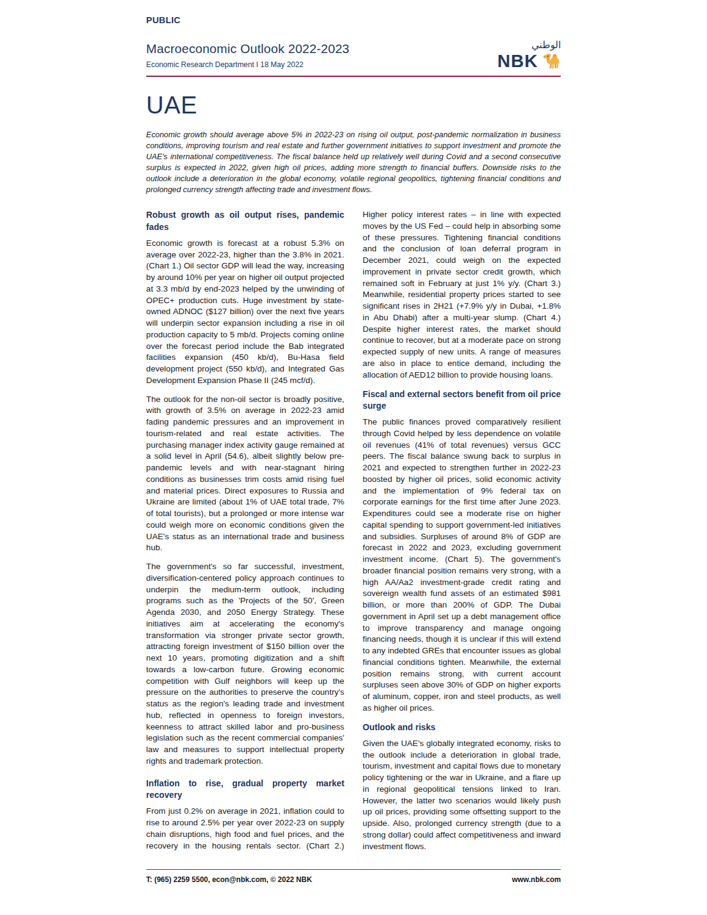PUBLIC
Macroeconomic Outlook 2022-2023
Economic Research Department I 18 May 2022
الوطني NBK🐪
UAE
Economic growth should average above 5% in 2022-23 on rising oil output, post-pandemic normalization in business conditions, improving tourism and real estate and further government initiatives to support investment and promote the UAE's international competitiveness. The fiscal balance held up relatively well during Covid and a second consecutive surplus is expected in 2022, given high oil prices, adding more strength to financial buffers. Downside risks to the outlook include a deterioration in the global economy, volatile regional geopolitics, tightening financial conditions and prolonged currency strength affecting trade and investment flows.
Robust growth as oil output rises, pandemic fades
Economic growth is forecast at a robust 5.3% on average over 2022-23, higher than the 3.8% in 2021. (Chart 1.) Oil sector GDP will lead the way, increasing by around 10% per year on higher oil output projected at 3.3 mb/d by end-2023 helped by the unwinding of OPEC+ production cuts. Huge investment by state-owned ADNOC ($127 billion) over the next five years will underpin sector expansion including a rise in oil production capacity to 5 mb/d. Projects coming online over the forecast period include the Bab integrated facilities expansion (450 kb/d), Bu-Hasa field development project (550 kb/d), and Integrated Gas Development Expansion Phase II (245 mcf/d).
The outlook for the non-oil sector is broadly positive, with growth of 3.5% on average in 2022-23 amid fading pandemic pressures and an improvement in tourism-related and real estate activities. The purchasing manager index activity gauge remained at a solid level in April (54.6), albeit slightly below pre-pandemic levels and with near-stagnant hiring conditions as businesses trim costs amid rising fuel and material prices. Direct exposures to Russia and Ukraine are limited (about 1% of UAE total trade, 7% of total tourists), but a prolonged or more intense war could weigh more on economic conditions given the UAE's status as an international trade and business hub.
The government's so far successful, investment, diversification-centered policy approach continues to underpin the medium-term outlook, including programs such as the 'Projects of the 50', Green Agenda 2030, and 2050 Energy Strategy. These initiatives aim at accelerating the economy's transformation via stronger private sector growth, attracting foreign investment of $150 billion over the next 10 years, promoting digitization and a shift towards a low-carbon future. Growing economic competition with Gulf neighbors will keep up the pressure on the authorities to preserve the country's status as the region's leading trade and investment hub, reflected in openness to foreign investors, keenness to attract skilled labor and pro-business legislation such as the recent commercial companies' law and measures to support intellectual property rights and trademark protection.
Inflation to rise, gradual property market recovery
From just 0.2% on average in 2021, inflation could to rise to around 2.5% per year over 2022-23 on supply chain disruptions, high food and fuel prices, and the recovery in the housing rentals sector. (Chart 2.) Higher policy interest rates – in line with expected moves by the US Fed – could help in absorbing some of these pressures. Tightening financial conditions and the conclusion of loan deferral program in December 2021, could weigh on the expected improvement in private sector credit growth, which remained soft in February at just 1% y/y. (Chart 3.) Meanwhile, residential property prices started to see significant rises in 2H21 (+7.9% y/y in Dubai, +1.8% in Abu Dhabi) after a multi-year slump. (Chart 4.) Despite higher interest rates, the market should continue to recover, but at a moderate pace on strong expected supply of new units. A range of measures are also in place to entice demand, including the allocation of AED12 billion to provide housing loans.
Fiscal and external sectors benefit from oil price surge
The public finances proved comparatively resilient through Covid helped by less dependence on volatile oil revenues (41% of total revenues) versus GCC peers. The fiscal balance swung back to surplus in 2021 and expected to strengthen further in 2022-23 boosted by higher oil prices, solid economic activity and the implementation of 9% federal tax on corporate earnings for the first time after June 2023. Expenditures could see a moderate rise on higher capital spending to support government-led initiatives and subsidies. Surpluses of around 8% of GDP are forecast in 2022 and 2023, excluding government investment income. (Chart 5). The government's broader financial position remains very strong, with a high AA/Aa2 investment-grade credit rating and sovereign wealth fund assets of an estimated $981 billion, or more than 200% of GDP. The Dubai government in April set up a debt management office to improve transparency and manage ongoing financing needs, though it is unclear if this will extend to any indebted GREs that encounter issues as global financial conditions tighten. Meanwhile, the external position remains strong, with current account surpluses seen above 30% of GDP on higher exports of aluminum, copper, iron and steel products, as well as higher oil prices.
Outlook and risks
Given the UAE's globally integrated economy, risks to the outlook include a deterioration in global trade, tourism, investment and capital flows due to monetary policy tightening or the war in Ukraine, and a flare up in regional geopolitical tensions linked to Iran. However, the latter two scenarios would likely push up oil prices, providing some offsetting support to the upside. Also, prolonged currency strength (due to a strong dollar) could affect competitiveness and inward investment flows.
T: (965) 2259 5500, econ@nbk.com, © 2022 NBK
www.nbk.com